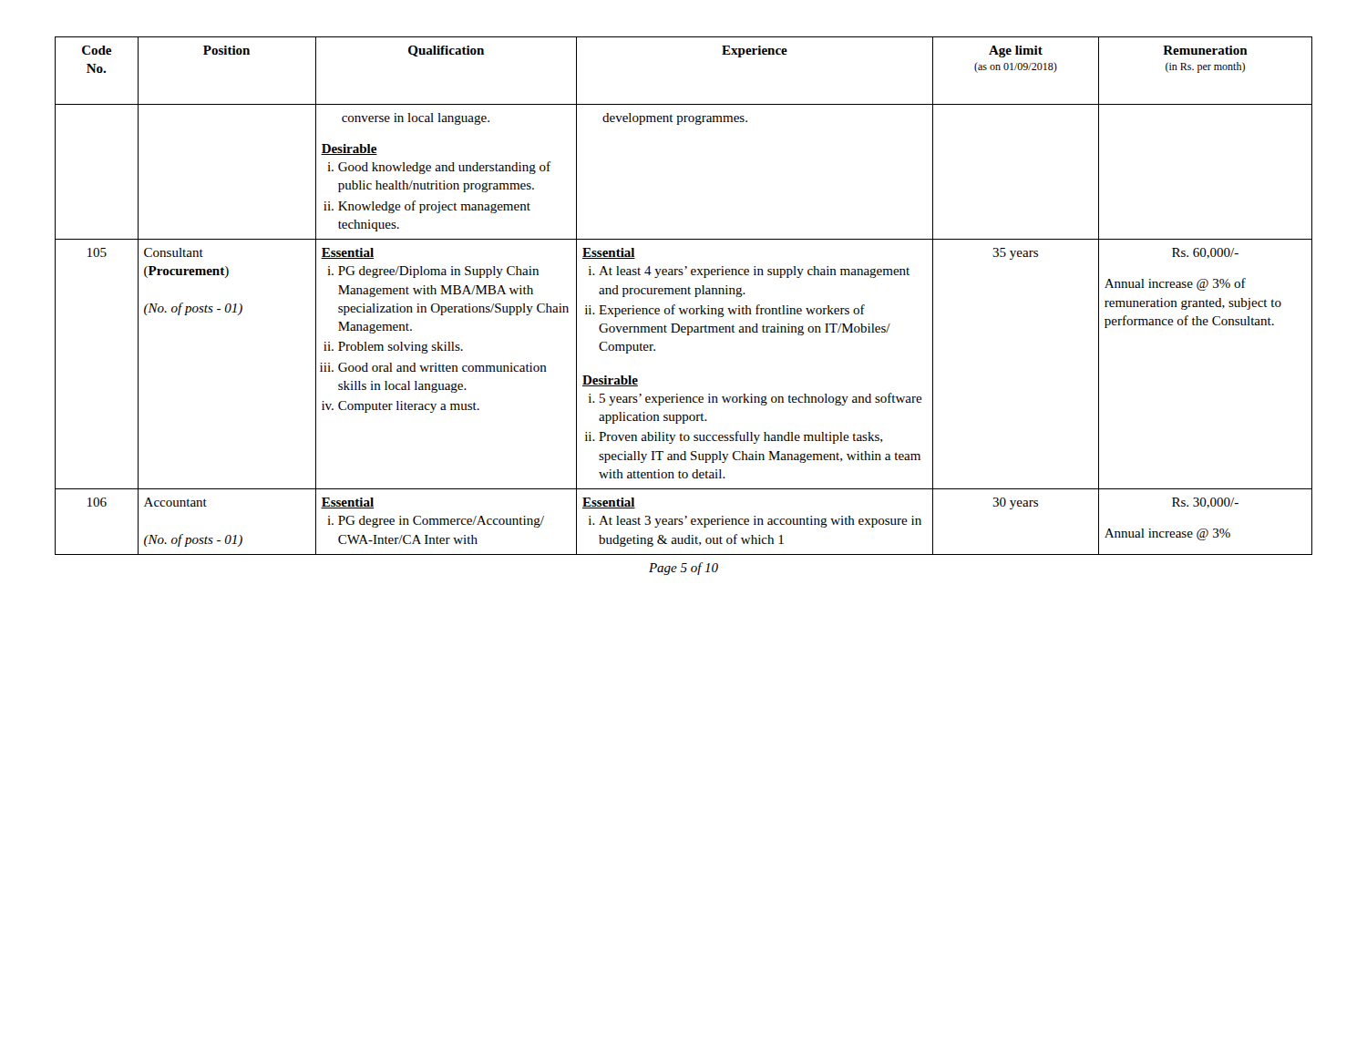| Code No. | Position | Qualification | Experience | Age limit (as on 01/09/2018) | Remuneration (in Rs. per month) |
| --- | --- | --- | --- | --- | --- |
| | | converse in local language. Desirable Good knowledge and understanding of public health/nutrition programmes. Knowledge of project management techniques. | development programmes. | | |
| 105 | Consultant ( Procurement ) (No. of posts - 01) | Essential PG degree/Diploma in Supply Chain Management with MBA/MBA with specialization in Operations/Supply Chain Management. Problem solving skills. Good oral and written communication skills in local language. Computer literacy a must. | Essential At least 4 years’ experience in supply chain management and procurement planning. Experience of working with frontline workers of Government Department and training on IT/Mobiles/ Computer. Desirable 5 years’ experience in working on technology and software application support. Proven ability to successfully handle multiple tasks, specially IT and Supply Chain Management, within a team with attention to detail. | 35 years | Rs. 60,000/- Annual increase @ 3% of remuneration granted, subject to performance of the Consultant. |
| 106 | Accountant (No. of posts - 01) | Essential PG degree in Commerce/Accounting/ CWA-Inter/CA Inter with | Essential At least 3 years’ experience in accounting with exposure in budgeting & audit, out of which 1 | 30 years | Rs. 30,000/- Annual increase @ 3% |
Page 5 of 10